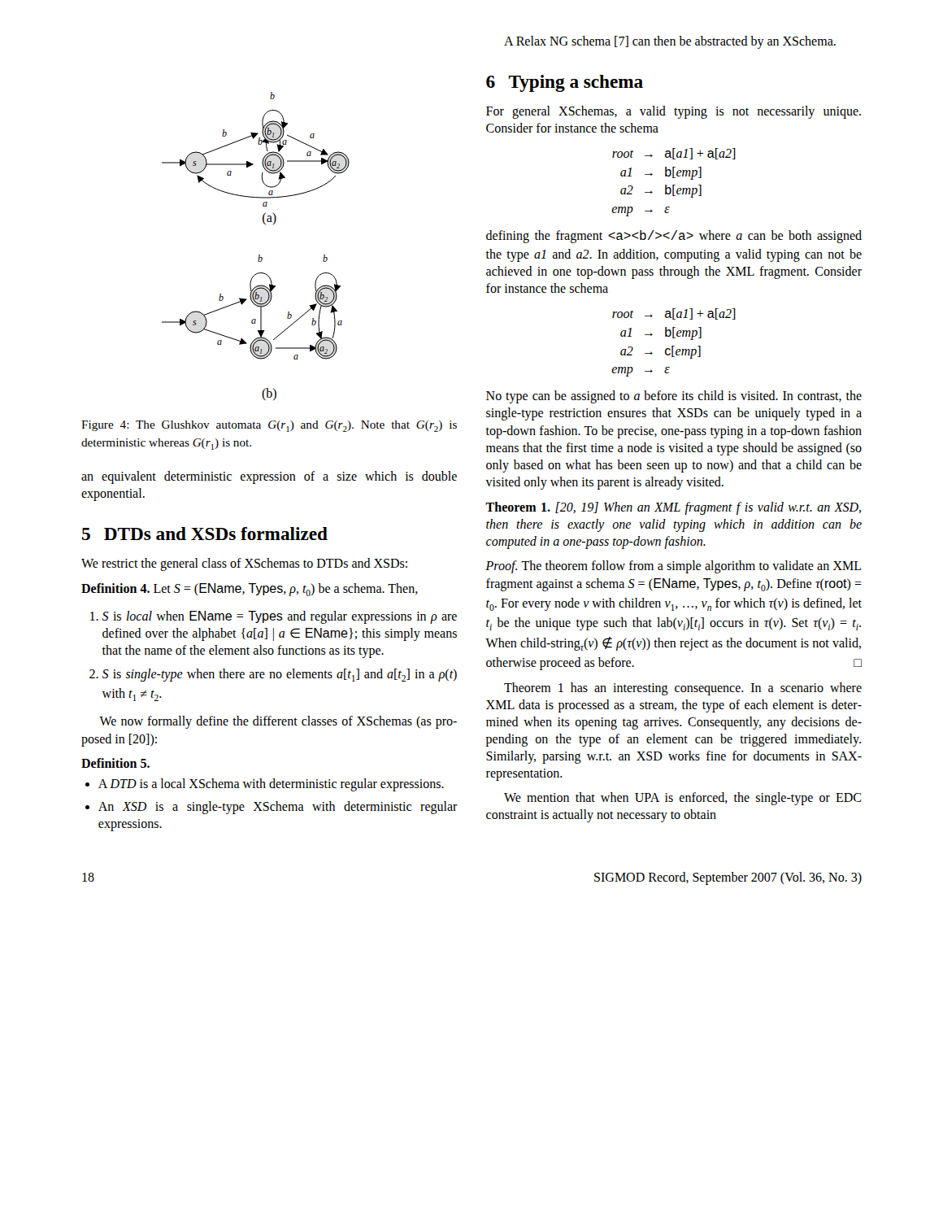b b a b a a a a a s a1 b1 a2
(a)
b b b a a b a b a s b1 b2 a1 a2
(b)
Figure 4: The Glushkov automata G(r1) and G(r2). Note that G(r2) is deterministic whereas G(r1) is not.
an equivalent deterministic expression of a size which is double exponential.
5 DTDs and XSDs formalized
We restrict the general class of XSchemas to DTDs and XSDs:
Definition 4. Let S = (EName, Types, ρ, t0) be a schema. Then,
S is local when EName = Types and regular expressions in ρ are defined over the alphabet {a[a] | a ∈ EName}; this simply means that the name of the element also functions as its type.
S is single-type when there are no elements a[t1] and a[t2] in a ρ(t) with t1 ≠ t2.
We now formally define the different classes of XSchemas (as proposed in [20]):
Definition 5.
A DTD is a local XSchema with deterministic regular expressions.
An XSD is a single-type XSchema with deterministic regular expressions.
A Relax NG schema [7] can then be abstracted by an XSchema.
6 Typing a schema
For general XSchemas, a valid typing is not necessarily unique. Consider for instance the schema
| root | → | a [ a1 ] + a [ a2 ] |
| a1 | → | b [ emp ] |
| a2 | → | b [ emp ] |
| emp | → | ε |
defining the fragment <a><b/></a> where a can be both assigned the type a1 and a2. In addition, computing a valid typing can not be achieved in one top-down pass through the XML fragment. Consider for instance the schema
| root | → | a [ a1 ] + a [ a2 ] |
| a1 | → | b [ emp ] |
| a2 | → | c [ emp ] |
| emp | → | ε |
No type can be assigned to a before its child is visited. In contrast, the single-type restriction ensures that XSDs can be uniquely typed in a top-down fashion. To be precise, one-pass typing in a top-down fashion means that the first time a node is visited a type should be assigned (so only based on what has been seen up to now) and that a child can be visited only when its parent is already visited.
Theorem 1. [20, 19] When an XML fragment f is valid w.r.t. an XSD, then there is exactly one valid typing which in addition can be computed in a one-pass top-down fashion.
Proof. The theorem follow from a simple algorithm to validate an XML fragment against a schema S = (EName, Types, ρ, t0). Define τ(root) = t0. For every node v with children v1, …, vn for which τ(v) is defined, let ti be the unique type such that lab(vi)[ti] occurs in τ(v). Set τ(vi) = ti. When child-stringτ(v) ∉ ρ(τ(v)) then reject as the document is not valid, otherwise proceed as before. □
Theorem 1 has an interesting consequence. In a scenario where XML data is processed as a stream, the type of each element is determined when its opening tag arrives. Consequently, any decisions depending on the type of an element can be triggered immediately. Similarly, parsing w.r.t. an XSD works fine for documents in SAX-representation.
We mention that when UPA is enforced, the single-type or EDC constraint is actually not necessary to obtain
18
SIGMOD Record, September 2007 (Vol. 36, No. 3)